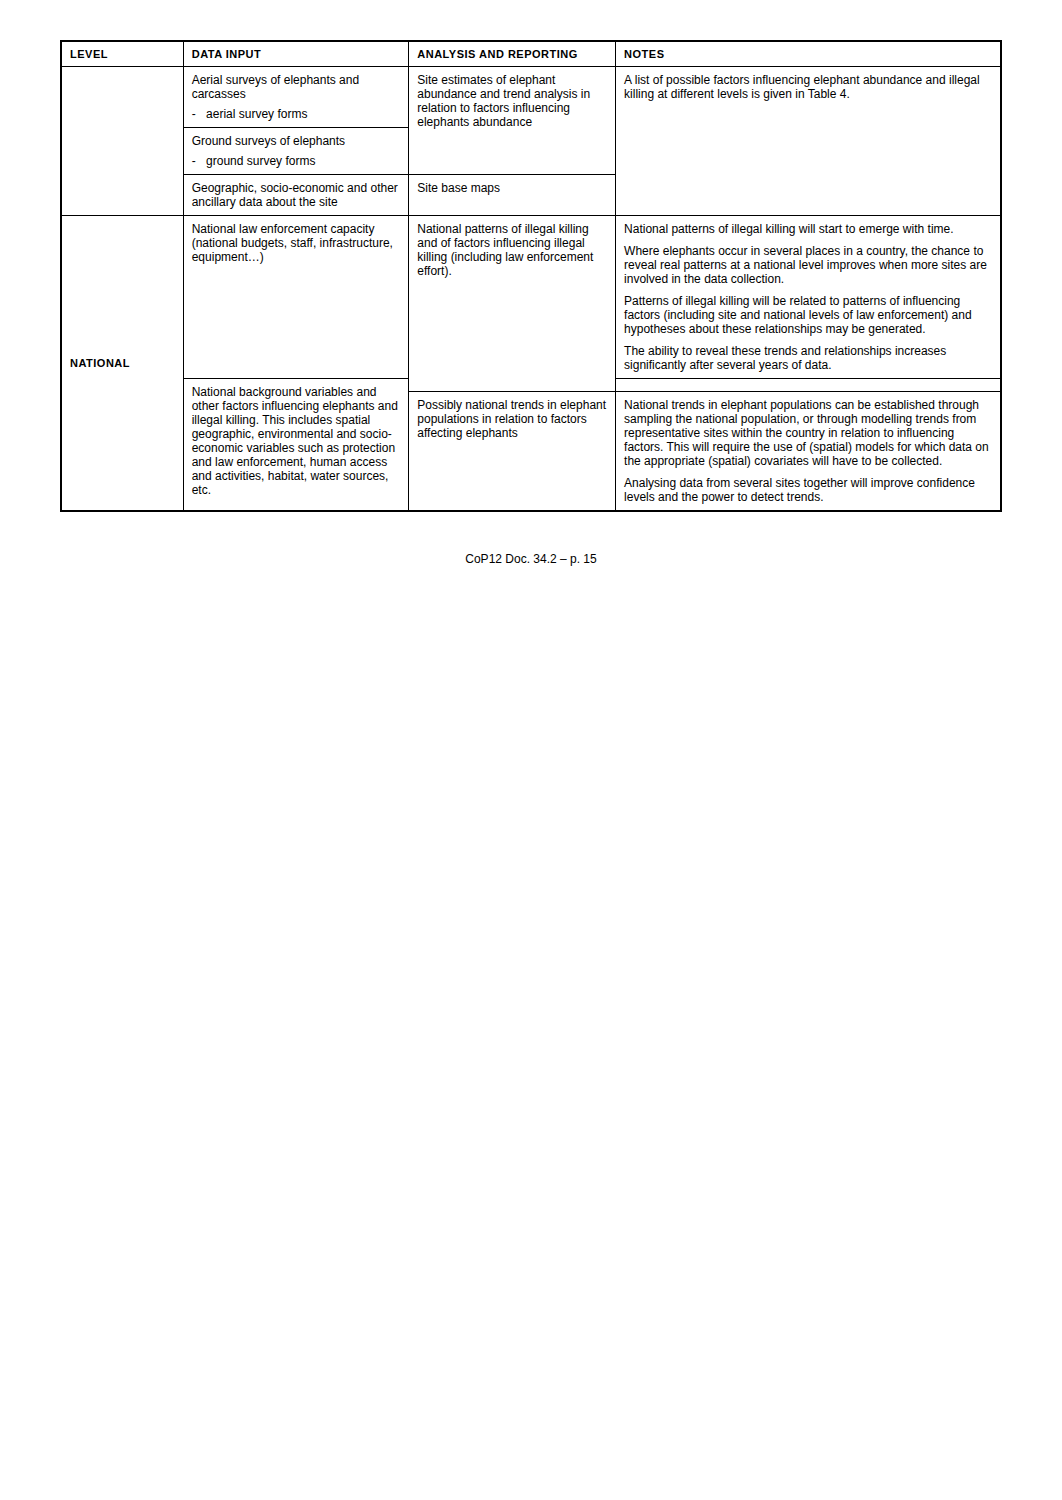| LEVEL | DATA INPUT | ANALYSIS AND REPORTING | NOTES |
| --- | --- | --- | --- |
| | Aerial surveys of elephants and carcasses aerial survey forms | Site estimates of elephant abundance and trend analysis in relation to factors influencing elephants abundance | A list of possible factors influencing elephant abundance and illegal killing at different levels is given in Table 4. |
| Ground surveys of elephants ground survey forms |
| Geographic, socio-economic and other ancillary data about the site | Site base maps |
| NATIONAL | National law enforcement capacity (national budgets, staff, infrastructure, equipment…) | National patterns of illegal killing and of factors influencing illegal killing (including law enforcement effort). | National patterns of illegal killing will start to emerge with time. Where elephants occur in several places in a country, the chance to reveal real patterns at a national level improves when more sites are involved in the data collection. Patterns of illegal killing will be related to patterns of influencing factors (including site and national levels of law enforcement) and hypotheses about these relationships may be generated. The ability to reveal these trends and relationships increases significantly after several years of data. |
| National background variables and other factors influencing elephants and illegal killing. This includes spatial geographic, environmental and socio-economic variables such as protection and law enforcement, human access and activities, habitat, water sources, etc. | |
| Possibly national trends in elephant populations in relation to factors affecting elephants | National trends in elephant populations can be established through sampling the national population, or through modelling trends from representative sites within the country in relation to influencing factors. This will require the use of (spatial) models for which data on the appropriate (spatial) covariates will have to be collected. Analysing data from several sites together will improve confidence levels and the power to detect trends. |
CoP12 Doc. 34.2 – p. 15